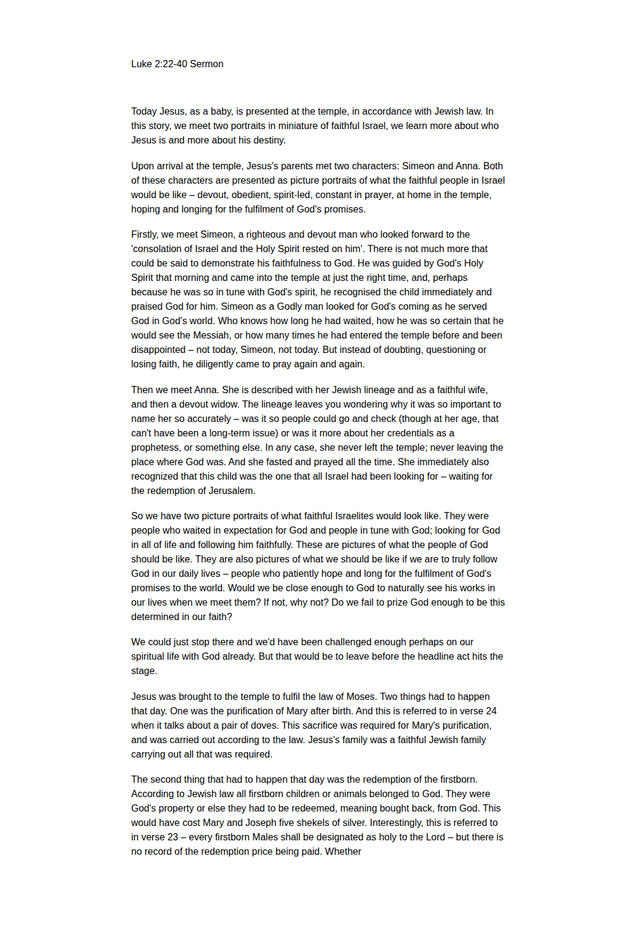Luke 2:22-40 Sermon
Today Jesus, as a baby, is presented at the temple, in accordance with Jewish law. In this story, we meet two portraits in miniature of faithful Israel, we learn more about who Jesus is and more about his destiny.
Upon arrival at the temple, Jesus's parents met two characters: Simeon and Anna. Both of these characters are presented as picture portraits of what the faithful people in Israel would be like – devout, obedient, spirit-led, constant in prayer, at home in the temple, hoping and longing for the fulfilment of God's promises.
Firstly, we meet Simeon, a righteous and devout man who looked forward to the 'consolation of Israel and the Holy Spirit rested on him'. There is not much more that could be said to demonstrate his faithfulness to God. He was guided by God's Holy Spirit that morning and came into the temple at just the right time, and, perhaps because he was so in tune with God's spirit, he recognised the child immediately and praised God for him. Simeon as a Godly man looked for God's coming as he served God in God's world. Who knows how long he had waited, how he was so certain that he would see the Messiah, or how many times he had entered the temple before and been disappointed – not today, Simeon, not today. But instead of doubting, questioning or losing faith, he diligently came to pray again and again.
Then we meet Anna. She is described with her Jewish lineage and as a faithful wife, and then a devout widow. The lineage leaves you wondering why it was so important to name her so accurately – was it so people could go and check (though at her age, that can't have been a long-term issue) or was it more about her credentials as a prophetess, or something else. In any case, she never left the temple; never leaving the place where God was. And she fasted and prayed all the time. She immediately also recognized that this child was the one that all Israel had been looking for – waiting for the redemption of Jerusalem.
So we have two picture portraits of what faithful Israelites would look like. They were people who waited in expectation for God and people in tune with God; looking for God in all of life and following him faithfully. These are pictures of what the people of God should be like. They are also pictures of what we should be like if we are to truly follow God in our daily lives – people who patiently hope and long for the fulfilment of God's promises to the world. Would we be close enough to God to naturally see his works in our lives when we meet them? If not, why not? Do we fail to prize God enough to be this determined in our faith?
We could just stop there and we'd have been challenged enough perhaps on our spiritual life with God already. But that would be to leave before the headline act hits the stage.
Jesus was brought to the temple to fulfil the law of Moses. Two things had to happen that day. One was the purification of Mary after birth. And this is referred to in verse 24 when it talks about a pair of doves. This sacrifice was required for Mary's purification, and was carried out according to the law. Jesus's family was a faithful Jewish family carrying out all that was required.
The second thing that had to happen that day was the redemption of the firstborn. According to Jewish law all firstborn children or animals belonged to God. They were God's property or else they had to be redeemed, meaning bought back, from God. This would have cost Mary and Joseph five shekels of silver. Interestingly, this is referred to in verse 23 – every firstborn Males shall be designated as holy to the Lord – but there is no record of the redemption price being paid. Whether